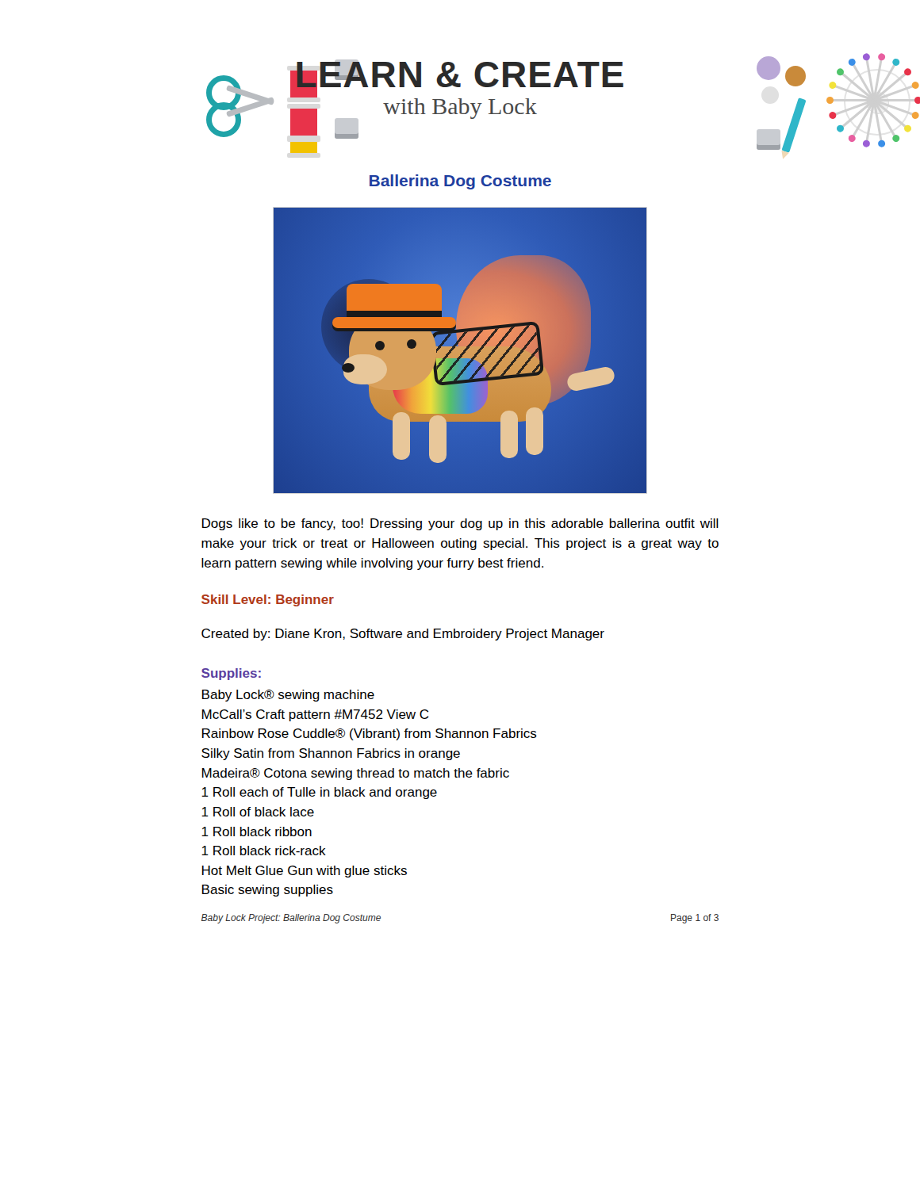LEARN & CREATE
with Baby Lock
Ballerina Dog Costume
Dogs like to be fancy, too! Dressing your dog up in this adorable ballerina outfit will make your trick or treat or Halloween outing special. This project is a great way to learn pattern sewing while involving your furry best friend.
Skill Level: Beginner
Created by: Diane Kron, Software and Embroidery Project Manager
Supplies:
Baby Lock® sewing machine
McCall’s Craft pattern #M7452 View C
Rainbow Rose Cuddle® (Vibrant) from Shannon Fabrics
Silky Satin from Shannon Fabrics in orange
Madeira® Cotona sewing thread to match the fabric
1 Roll each of Tulle in black and orange
1 Roll of black lace
1 Roll black ribbon
1 Roll black rick-rack
Hot Melt Glue Gun with glue sticks
Basic sewing supplies
Baby Lock Project: Ballerina Dog Costume
Page 1 of 3